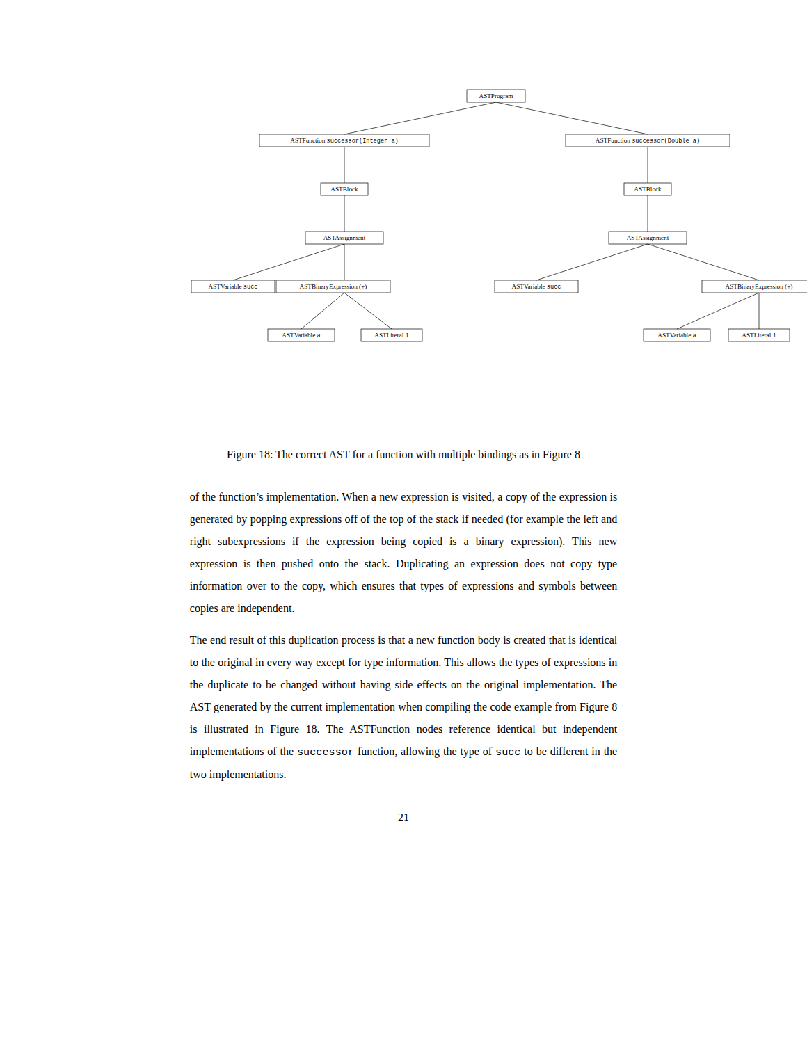ASTProgram ASTFunction successor(Integer a) ASTFunction successor(Double a) ASTBlock ASTBlock ASTAssignment ASTAssignment ASTVariable succ ASTBinaryExpression (+) ASTVariable succ ASTBinaryExpression (+) ASTVariable a ASTLiteral 1 ASTVariable a ASTLiteral 1
Figure 18: The correct AST for a function with multiple bindings as in Figure 8
of the function’s implementation. When a new expression is visited, a copy of the expression is generated by popping expressions off of the top of the stack if needed (for example the left and right subexpressions if the expression being copied is a binary expression). This new expression is then pushed onto the stack. Duplicating an expression does not copy type information over to the copy, which ensures that types of expressions and symbols between copies are independent.
The end result of this duplication process is that a new function body is created that is identical to the original in every way except for type information. This allows the types of expressions in the duplicate to be changed without having side effects on the original implementation. The AST generated by the current implementation when compiling the code example from Figure 8 is illustrated in Figure 18. The ASTFunction nodes reference identical but independent implementations of the successor function, allowing the type of succ to be different in the two implementations.
21